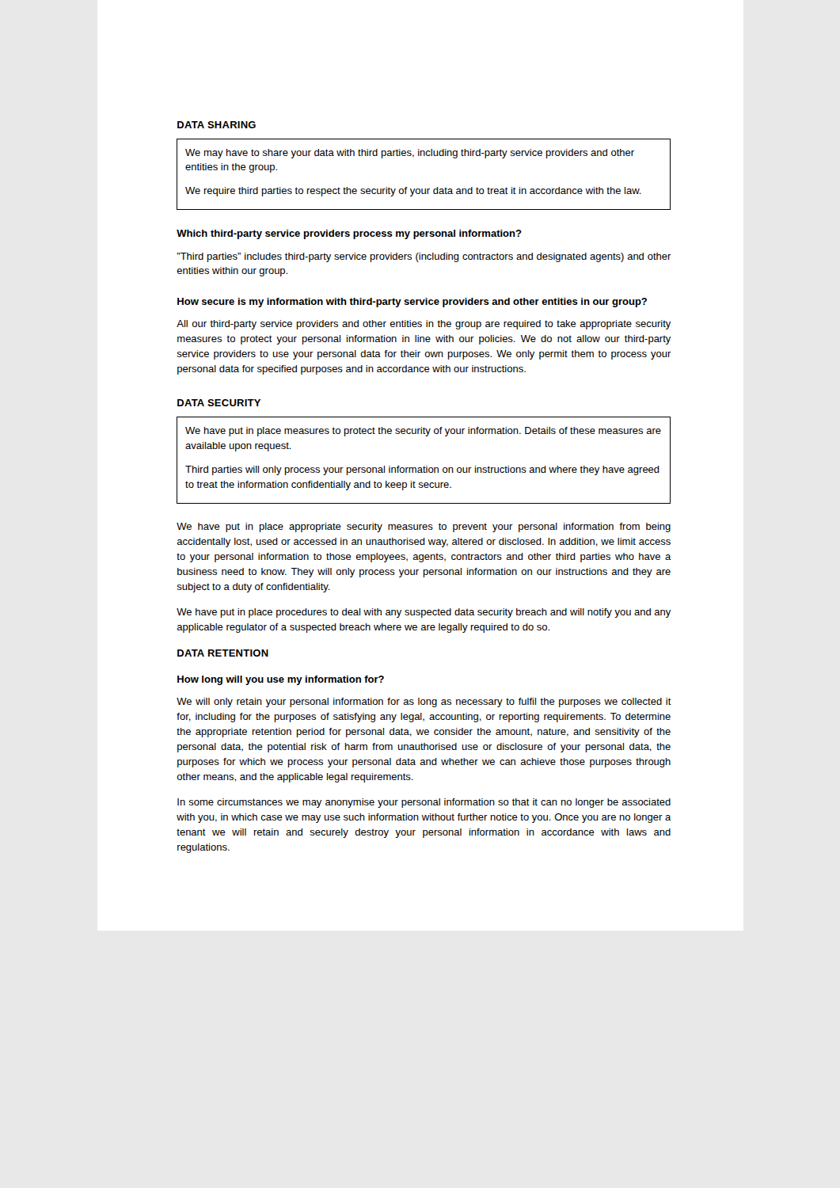DATA SHARING
We may have to share your data with third parties, including third-party service providers and other entities in the group.
We require third parties to respect the security of your data and to treat it in accordance with the law.
Which third-party service providers process my personal information?
”Third parties” includes third-party service providers (including contractors and designated agents) and other entities within our group.
How secure is my information with third-party service providers and other entities in our group?
All our third-party service providers and other entities in the group are required to take appropriate security measures to protect your personal information in line with our policies. We do not allow our third-party service providers to use your personal data for their own purposes. We only permit them to process your personal data for specified purposes and in accordance with our instructions.
DATA SECURITY
We have put in place measures to protect the security of your information. Details of these measures are available upon request.
Third parties will only process your personal information on our instructions and where they have agreed to treat the information confidentially and to keep it secure.
We have put in place appropriate security measures to prevent your personal information from being accidentally lost, used or accessed in an unauthorised way, altered or disclosed. In addition, we limit access to your personal information to those employees, agents, contractors and other third parties who have a business need to know. They will only process your personal information on our instructions and they are subject to a duty of confidentiality.
We have put in place procedures to deal with any suspected data security breach and will notify you and any applicable regulator of a suspected breach where we are legally required to do so.
DATA RETENTION
How long will you use my information for?
We will only retain your personal information for as long as necessary to fulfil the purposes we collected it for, including for the purposes of satisfying any legal, accounting, or reporting requirements. To determine the appropriate retention period for personal data, we consider the amount, nature, and sensitivity of the personal data, the potential risk of harm from unauthorised use or disclosure of your personal data, the purposes for which we process your personal data and whether we can achieve those purposes through other means, and the applicable legal requirements.
In some circumstances we may anonymise your personal information so that it can no longer be associated with you, in which case we may use such information without further notice to you. Once you are no longer a tenant we will retain and securely destroy your personal information in accordance with laws and regulations.